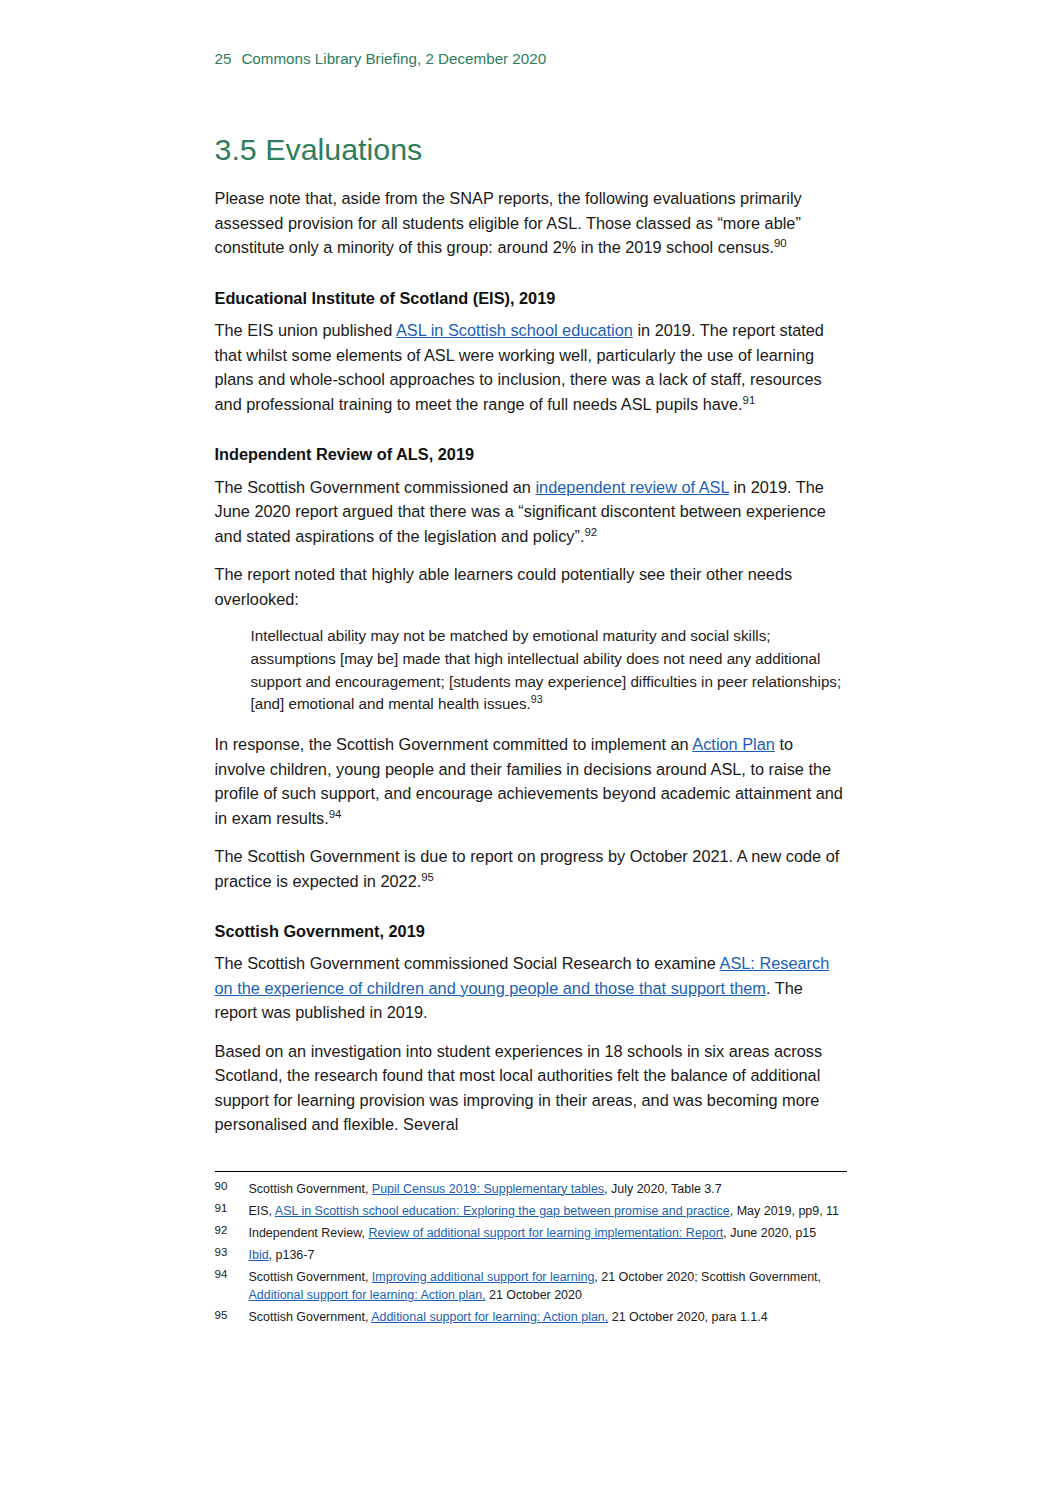25 Commons Library Briefing, 2 December 2020
3.5 Evaluations
Please note that, aside from the SNAP reports, the following evaluations primarily assessed provision for all students eligible for ASL. Those classed as “more able” constitute only a minority of this group: around 2% in the 2019 school census.90
Educational Institute of Scotland (EIS), 2019
The EIS union published ASL in Scottish school education in 2019. The report stated that whilst some elements of ASL were working well, particularly the use of learning plans and whole-school approaches to inclusion, there was a lack of staff, resources and professional training to meet the range of full needs ASL pupils have.91
Independent Review of ALS, 2019
The Scottish Government commissioned an independent review of ASL in 2019. The June 2020 report argued that there was a “significant discontent between experience and stated aspirations of the legislation and policy”.92
The report noted that highly able learners could potentially see their other needs overlooked:
Intellectual ability may not be matched by emotional maturity and social skills; assumptions [may be] made that high intellectual ability does not need any additional support and encouragement; [students may experience] difficulties in peer relationships; [and] emotional and mental health issues.93
In response, the Scottish Government committed to implement an Action Plan to involve children, young people and their families in decisions around ASL, to raise the profile of such support, and encourage achievements beyond academic attainment and in exam results.94
The Scottish Government is due to report on progress by October 2021. A new code of practice is expected in 2022.95
Scottish Government, 2019
The Scottish Government commissioned Social Research to examine ASL: Research on the experience of children and young people and those that support them. The report was published in 2019.
Based on an investigation into student experiences in 18 schools in six areas across Scotland, the research found that most local authorities felt the balance of additional support for learning provision was improving in their areas, and was becoming more personalised and flexible. Several
Scottish Government, Pupil Census 2019: Supplementary tables, July 2020, Table 3.7
EIS, ASL in Scottish school education: Exploring the gap between promise and practice, May 2019, pp9, 11
Independent Review, Review of additional support for learning implementation: Report, June 2020, p15
Ibid, p136-7
Scottish Government, Improving additional support for learning, 21 October 2020; Scottish Government, Additional support for learning: Action plan, 21 October 2020
Scottish Government, Additional support for learning: Action plan, 21 October 2020, para 1.1.4